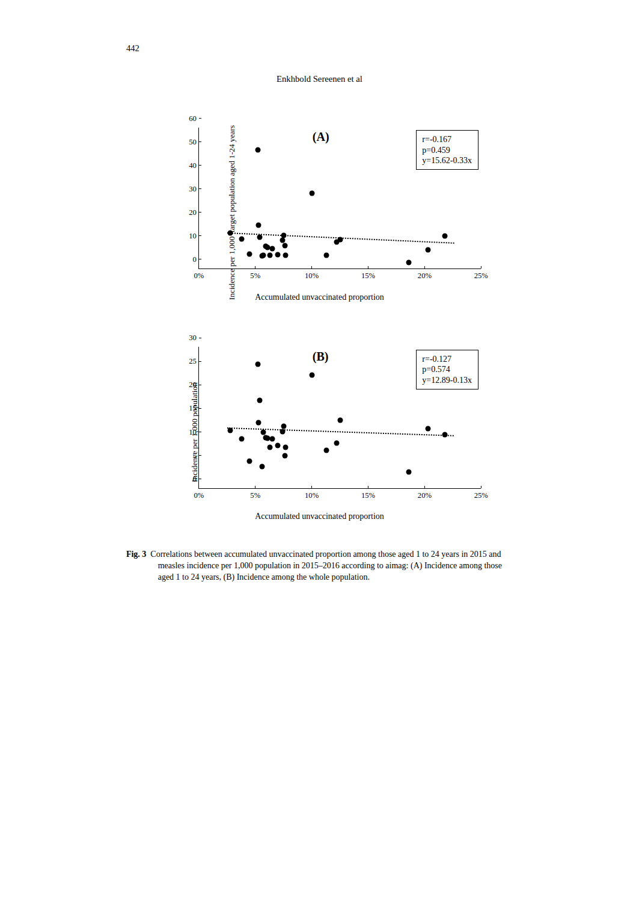442
Enkhbold Sereenen et al
(A)
r=-0.167
p=0.459
y=15.62-0.33x
Incidence per 1,000 target population aged 1-24 years
0 10 20 30 40 50 60 0% 5% 10% 15% 20% 25%
Accumulated unvaccinated proportion
(B)
r=-0.127
p=0.574
y=12.89-0.13x
Incidence per 1,000 population
0 5 10 15 20 25 30 0% 5% 10% 15% 20% 25%
Accumulated unvaccinated proportion
Fig. 3 Correlations between accumulated unvaccinated proportion among those aged 1 to 24 years in 2015 and measles incidence per 1,000 population in 2015–2016 according to aimag: (A) Incidence among those aged 1 to 24 years, (B) Incidence among the whole population.